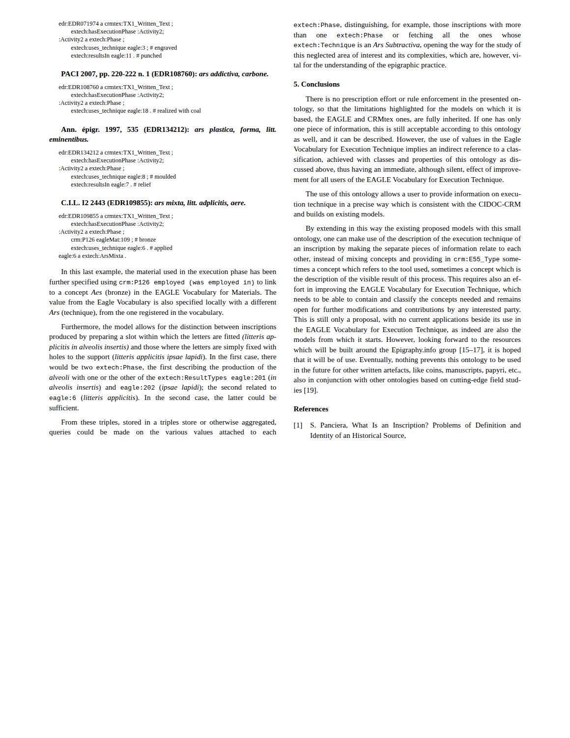edr:EDR071974 a crmtex:TX1_Written_Text ;
        extech:hasExecutionPhase :Activity2;
:Activity2 a extech:Phase ;
        extech:uses_technique eagle:3 ; # engraved
        extech:resultsIn eagle:11 . # punched
PACI 2007, pp. 220-222 n. 1 (EDR108760): ars addictiva, carbone.
edr:EDR108760 a crmtex:TX1_Written_Text ;
        extech:hasExecutionPhase :Activity2;
:Activity2 a extech:Phase ;
        extech:uses_technique eagle:18 . # realized with coal
Ann. épigr. 1997, 535 (EDR134212): ars plastica, forma, litt. eminentibus.
edr:EDR134212 a crmtex:TX1_Written_Text ;
        extech:hasExecutionPhase :Activity2;
:Activity2 a extech:Phase ;
        extech:uses_technique eagle:8 ; # moulded
        extech:resultsIn eagle:7 . # relief
C.I.L. I2 2443 (EDR109855): ars mixta, litt. adplicitis, aere.
edr:EDR109855 a crmtex:TX1_Written_Text ;
        extech:hasExecutionPhase :Activity2;
:Activity2 a extech:Phase ;
        crm:P126 eagleMat:109 ; # bronze
        extech:uses_technique eagle:6 . # applied
eagle:6 a extech:ArsMixta .
In this last example, the material used in the execution phase has been further specified using crm:P126 employed (was employed in) to link to a concept Aes (bronze) in the EAGLE Vocabulary for Materials. The value from the Eagle Vocabulary is also specified locally with a different Ars (technique), from the one registered in the vocabulary.
Furthermore, the model allows for the distinction between inscriptions produced by preparing a slot within which the letters are fitted (litteris applicitis in alveolis insertis) and those where the letters are simply fixed with holes to the support (litteris applicitis ipsae lapidi). In the first case, there would be two extech:Phase, the first describing the production of the alveoli with one or the other of the extech:ResultTypes eagle:201 (in alveolis insertis) and eagle:202 (ipsae lapidi); the second related to eagle:6 (litteris applicitis). In the second case, the latter could be sufficient.
From these triples, stored in a triples store or otherwise aggregated, queries could be made on the various values attached to each extech:Phase, distinguishing, for example, those inscriptions with more than one extech:Phase or fetching all the ones whose extech:Technique is an Ars Subtractiva, opening the way for the study of this neglected area of interest and its complexities, which are, however, vital for the understanding of the epigraphic practice.
5. Conclusions
There is no prescription effort or rule enforcement in the presented ontology, so that the limitations highlighted for the models on which it is based, the EAGLE and CRMtex ones, are fully inherited. If one has only one piece of information, this is still acceptable according to this ontology as well, and it can be described. However, the use of values in the Eagle Vocabulary for Execution Technique implies an indirect reference to a classification, achieved with classes and properties of this ontology as discussed above, thus having an immediate, although silent, effect of improvement for all users of the EAGLE Vocabulary for Execution Technique.
The use of this ontology allows a user to provide information on execution technique in a precise way which is consistent with the CIDOC-CRM and builds on existing models.
By extending in this way the existing proposed models with this small ontology, one can make use of the description of the execution technique of an inscription by making the separate pieces of information relate to each other, instead of mixing concepts and providing in crm:E55_Type sometimes a concept which refers to the tool used, sometimes a concept which is the description of the visible result of this process. This requires also an effort in improving the EAGLE Vocabulary for Execution Technique, which needs to be able to contain and classify the concepts needed and remains open for further modifications and contributions by any interested party. This is still only a proposal, with no current applications beside its use in the EAGLE Vocabulary for Execution Technique, as indeed are also the models from which it starts. However, looking forward to the resources which will be built around the Epigraphy.info group [15–17], it is hoped that it will be of use. Eventually, nothing prevents this ontology to be used in the future for other written artefacts, like coins, manuscripts, papyri, etc., also in conjunction with other ontologies based on cutting-edge field studies [19].
References
[1] S. Panciera, What Is an Inscription? Problems of Definition and Identity of an Historical Source,